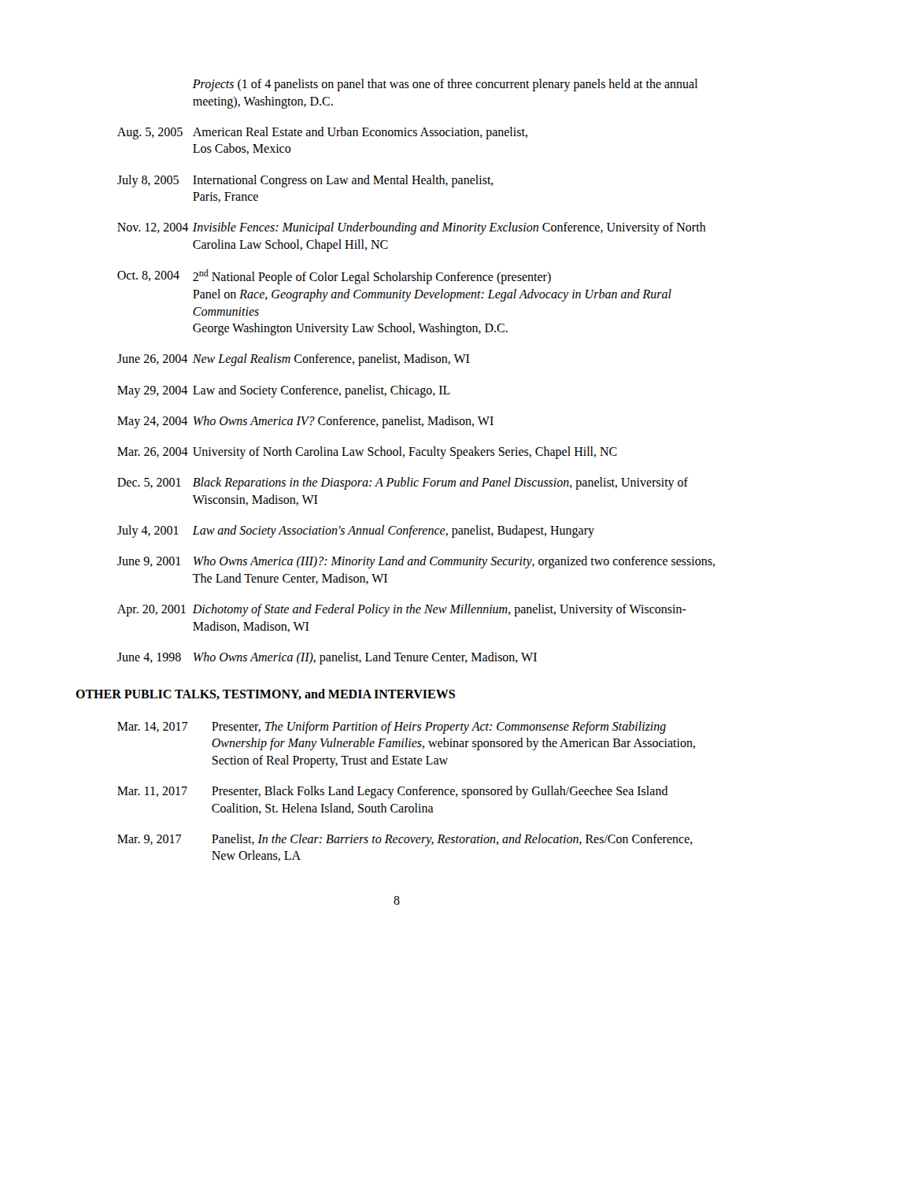Projects (1 of 4 panelists on panel that was one of three concurrent plenary panels held at the annual meeting), Washington, D.C.
Aug. 5, 2005
American Real Estate and Urban Economics Association, panelist,
Los Cabos, Mexico
July 8, 2005
International Congress on Law and Mental Health, panelist,
Paris, France
Nov. 12, 2004
Invisible Fences: Municipal Underbounding and Minority Exclusion Conference, University of North Carolina Law School, Chapel Hill, NC
Oct. 8, 2004
2nd National People of Color Legal Scholarship Conference (presenter)
Panel on Race, Geography and Community Development: Legal Advocacy in Urban and Rural Communities
George Washington University Law School, Washington, D.C.
June 26, 2004
New Legal Realism Conference, panelist, Madison, WI
May 29, 2004
Law and Society Conference, panelist, Chicago, IL
May 24, 2004
Who Owns America IV? Conference, panelist, Madison, WI
Mar. 26, 2004
University of North Carolina Law School, Faculty Speakers Series, Chapel Hill, NC
Dec. 5, 2001
Black Reparations in the Diaspora: A Public Forum and Panel Discussion, panelist, University of Wisconsin, Madison, WI
July 4, 2001
Law and Society Association's Annual Conference, panelist, Budapest, Hungary
June 9, 2001
Who Owns America (III)?: Minority Land and Community Security, organized two conference sessions, The Land Tenure Center, Madison, WI
Apr. 20, 2001
Dichotomy of State and Federal Policy in the New Millennium, panelist, University of Wisconsin-Madison, Madison, WI
June 4, 1998
Who Owns America (II), panelist, Land Tenure Center, Madison, WI
OTHER PUBLIC TALKS, TESTIMONY, and MEDIA INTERVIEWS
Mar. 14, 2017
Presenter, The Uniform Partition of Heirs Property Act: Commonsense Reform Stabilizing Ownership for Many Vulnerable Families, webinar sponsored by the American Bar Association, Section of Real Property, Trust and Estate Law
Mar. 11, 2017
Presenter, Black Folks Land Legacy Conference, sponsored by Gullah/Geechee Sea Island Coalition, St. Helena Island, South Carolina
Mar. 9, 2017
Panelist, In the Clear: Barriers to Recovery, Restoration, and Relocation, Res/Con Conference, New Orleans, LA
8